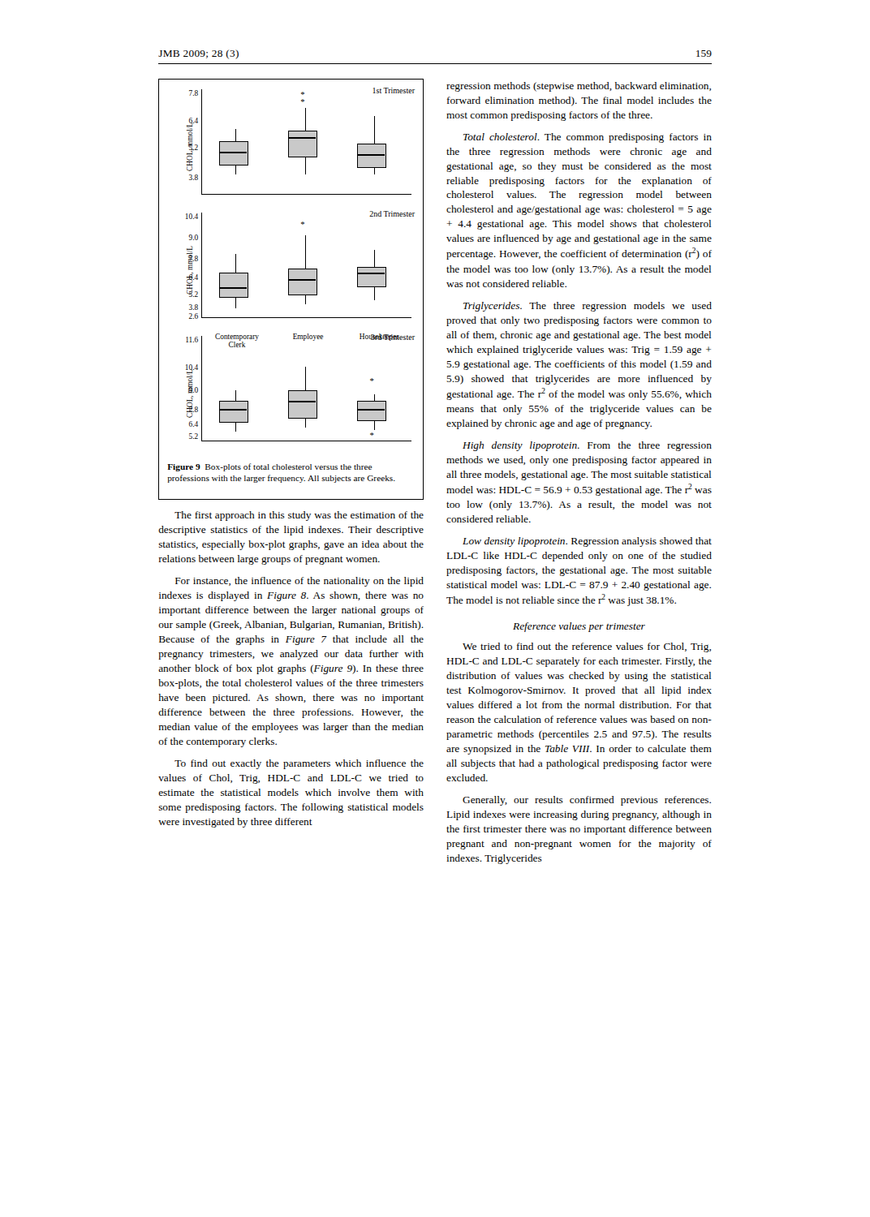JMB 2009; 28 (3) 159
1st Trimester CHOL, mmol/L
7.8 6.4 5.2 3.8
* *
2nd Trimester CHOL, mmol/L
10.4 9.0 7.8 6.4 5.2 3.8 2.6
*
3rd Trimester CHOL, mmol/L
11.6 10.4 9.0 7.8 6.4 5.2
* *
Contemporary
Clerk
Employee
Housekeeper
Figure 9 Box-plots of total cholesterol versus the three professions with the larger frequency. All subjects are Greeks.
The first approach in this study was the estimation of the descriptive statistics of the lipid indexes. Their descriptive statistics, especially box-plot graphs, gave an idea about the relations between large groups of pregnant women.
For instance, the influence of the nationality on the lipid indexes is displayed in Figure 8. As shown, there was no important difference between the larger national groups of our sample (Greek, Albanian, Bulgarian, Rumanian, British). Because of the graphs in Figure 7 that include all the pregnancy trimesters, we analyzed our data further with another block of box plot graphs (Figure 9). In these three box-plots, the total cholesterol values of the three trimesters have been pictured. As shown, there was no important difference between the three professions. However, the median value of the employees was larger than the median of the contemporary clerks.
To find out exactly the parameters which influence the values of Chol, Trig, HDL-C and LDL-C we tried to estimate the statistical models which involve them with some predisposing factors. The following statistical models were investigated by three different
regression methods (stepwise method, backward elimination, forward elimination method). The final model includes the most common predisposing factors of the three.
Total cholesterol. The common predisposing factors in the three regression methods were chronic age and gestational age, so they must be considered as the most reliable predisposing factors for the explanation of cholesterol values. The regression model between cholesterol and age/gestational age was: cholesterol = 5 age + 4.4 gestational age. This model shows that cholesterol values are influenced by age and gestational age in the same percentage. However, the coefficient of determination (r2) of the model was too low (only 13.7%). As a result the model was not considered reliable.
Triglycerides. The three regression models we used proved that only two predisposing factors were common to all of them, chronic age and gestational age. The best model which explained triglyceride values was: Trig = 1.59 age + 5.9 gestational age. The coefficients of this model (1.59 and 5.9) showed that triglycerides are more influenced by gestational age. The r2 of the model was only 55.6%, which means that only 55% of the triglyceride values can be explained by chronic age and age of pregnancy.
High density lipoprotein. From the three regression methods we used, only one predisposing factor appeared in all three models, gestational age. The most suitable statistical model was: HDL-C = 56.9 + 0.53 gestational age. The r2 was too low (only 13.7%). As a result, the model was not considered reliable.
Low density lipoprotein. Regression analysis showed that LDL-C like HDL-C depended only on one of the studied predisposing factors, the gestational age. The most suitable statistical model was: LDL-C = 87.9 + 2.40 gestational age. The model is not reliable since the r2 was just 38.1%.
Reference values per trimester
We tried to find out the reference values for Chol, Trig, HDL-C and LDL-C separately for each trimester. Firstly, the distribution of values was checked by using the statistical test Kolmogorov-Smirnov. It proved that all lipid index values differed a lot from the normal distribution. For that reason the calculation of reference values was based on non-parametric methods (percentiles 2.5 and 97.5). The results are synopsized in the Table VIII. In order to calculate them all subjects that had a pathological predisposing factor were excluded.
Generally, our results confirmed previous references. Lipid indexes were increasing during pregnancy, although in the first trimester there was no important difference between pregnant and non-pregnant women for the majority of indexes. Triglycerides